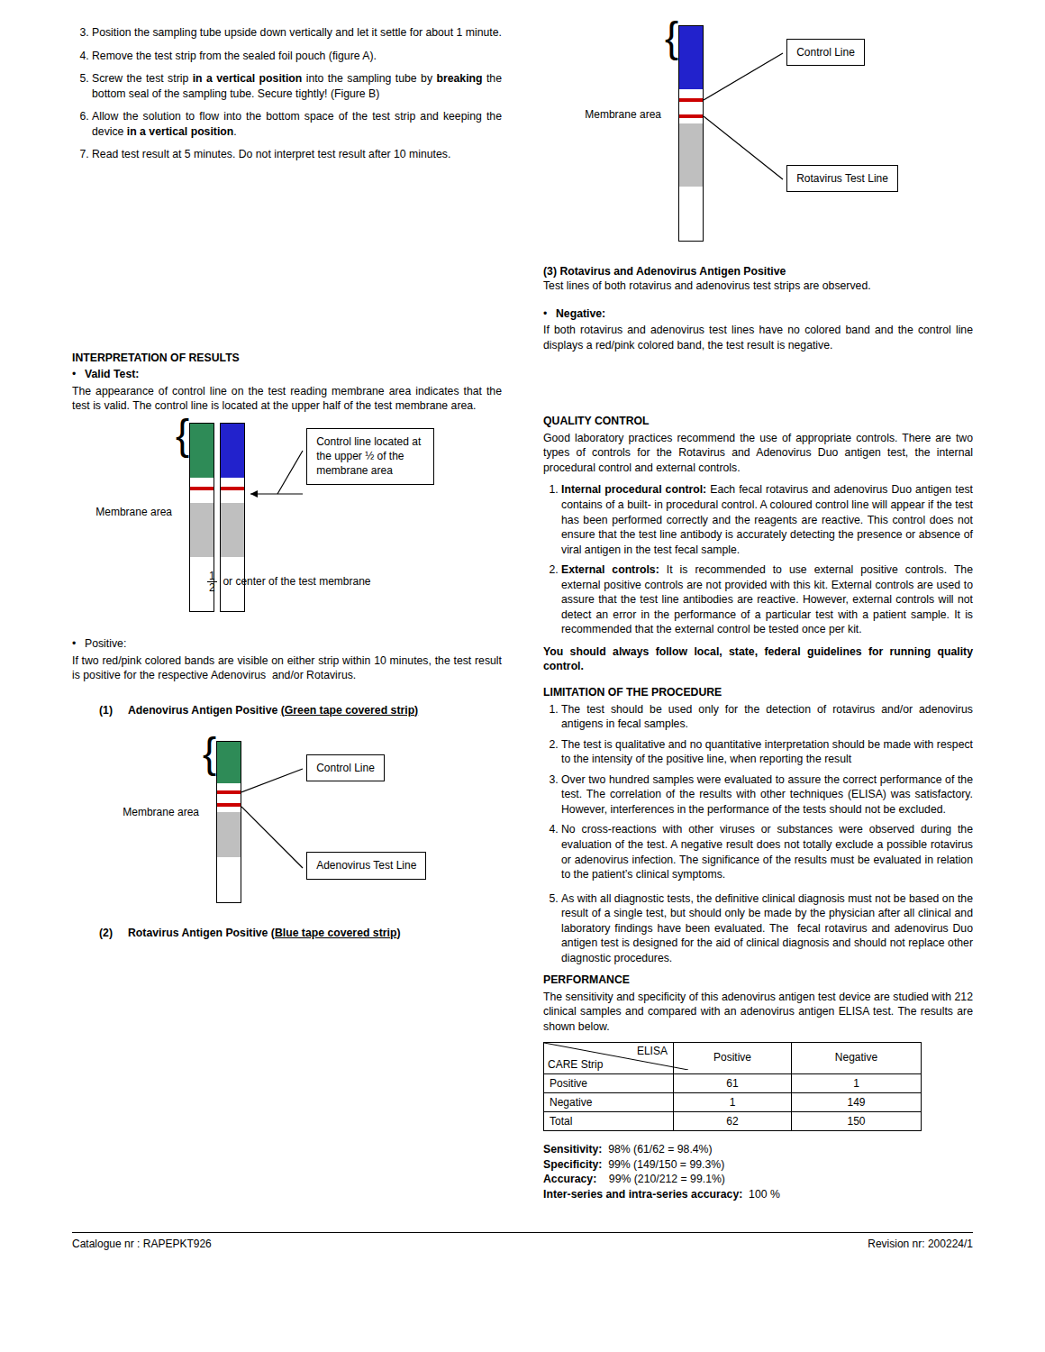Position the sampling tube upside down vertically and let it settle for about 1 minute.
Remove the test strip from the sealed foil pouch (figure A).
Screw the test strip in a vertical position into the sampling tube by breaking the bottom seal of the sampling tube. Secure tightly! (Figure B)
Allow the solution to flow into the bottom space of the test strip and keeping the device in a vertical position.
Read test result at 5 minutes. Do not interpret test result after 10 minutes.
INTERPRETATION OF RESULTS
Valid Test:
The appearance of control line on the test reading membrane area indicates that the test is valid. The control line is located at the upper half of the test membrane area.
| Membrane area | { | | | | Control line located at the upper ½ of the membrane area |
12 or center of the test membrane
Positive:
If two red/pink colored bands are visible on either strip within 10 minutes, the test result is positive for the respective Adenovirus and/or Rotavirus.
(1) Adenovirus Antigen Positive (Green tape covered strip)
| Membrane area | { | | | Control Line Adenovirus Test Line |
(2) Rotavirus Antigen Positive (Blue tape covered strip)
| Membrane area | { | | | Control Line Rotavirus Test Line |
(3) Rotavirus and Adenovirus Antigen Positive
Test lines of both rotavirus and adenovirus test strips are observed.
Negative:
If both rotavirus and adenovirus test lines have no colored band and the control line displays a red/pink colored band, the test result is negative.
QUALITY CONTROL
Good laboratory practices recommend the use of appropriate controls. There are two types of controls for the Rotavirus and Adenovirus Duo antigen test, the internal procedural control and external controls.
Internal procedural control: Each fecal rotavirus and adenovirus Duo antigen test contains of a built- in procedural control. A coloured control line will appear if the test has been performed correctly and the reagents are reactive. This control does not ensure that the test line antibody is accurately detecting the presence or absence of viral antigen in the test fecal sample.
External controls: It is recommended to use external positive controls. The external positive controls are not provided with this kit. External controls are used to assure that the test line antibodies are reactive. However, external controls will not detect an error in the performance of a particular test with a patient sample. It is recommended that the external control be tested once per kit.
You should always follow local, state, federal guidelines for running quality control.
LIMITATION OF THE PROCEDURE
The test should be used only for the detection of rotavirus and/or adenovirus antigens in fecal samples.
The test is qualitative and no quantitative interpretation should be made with respect to the intensity of the positive line, when reporting the result
Over two hundred samples were evaluated to assure the correct performance of the test. The correlation of the results with other techniques (ELISA) was satisfactory. However, interferences in the performance of the tests should not be excluded.
No cross-reactions with other viruses or substances were observed during the evaluation of the test. A negative result does not totally exclude a possible rotavirus or adenovirus infection. The significance of the results must be evaluated in relation to the patient’s clinical symptoms.
As with all diagnostic tests, the definitive clinical diagnosis must not be based on the result of a single test, but should only be made by the physician after all clinical and laboratory findings have been evaluated. The fecal rotavirus and adenovirus Duo antigen test is designed for the aid of clinical diagnosis and should not replace other diagnostic procedures.
PERFORMANCE
The sensitivity and specificity of this adenovirus antigen test device are studied with 212 clinical samples and compared with an adenovirus antigen ELISA test. The results are shown below.
| ELISA CARE Strip | Positive | Negative |
| Positive | 61 | 1 |
| Negative | 1 | 149 |
| Total | 62 | 150 |
Sensitivity: 98% (61/62 = 98.4%)
Specificity: 99% (149/150 = 99.3%)
Accuracy: 99% (210/212 = 99.1%)
Inter-series and intra-series accuracy: 100 %
Catalogue nr : RAPEPKT926 Revision nr: 200224/1